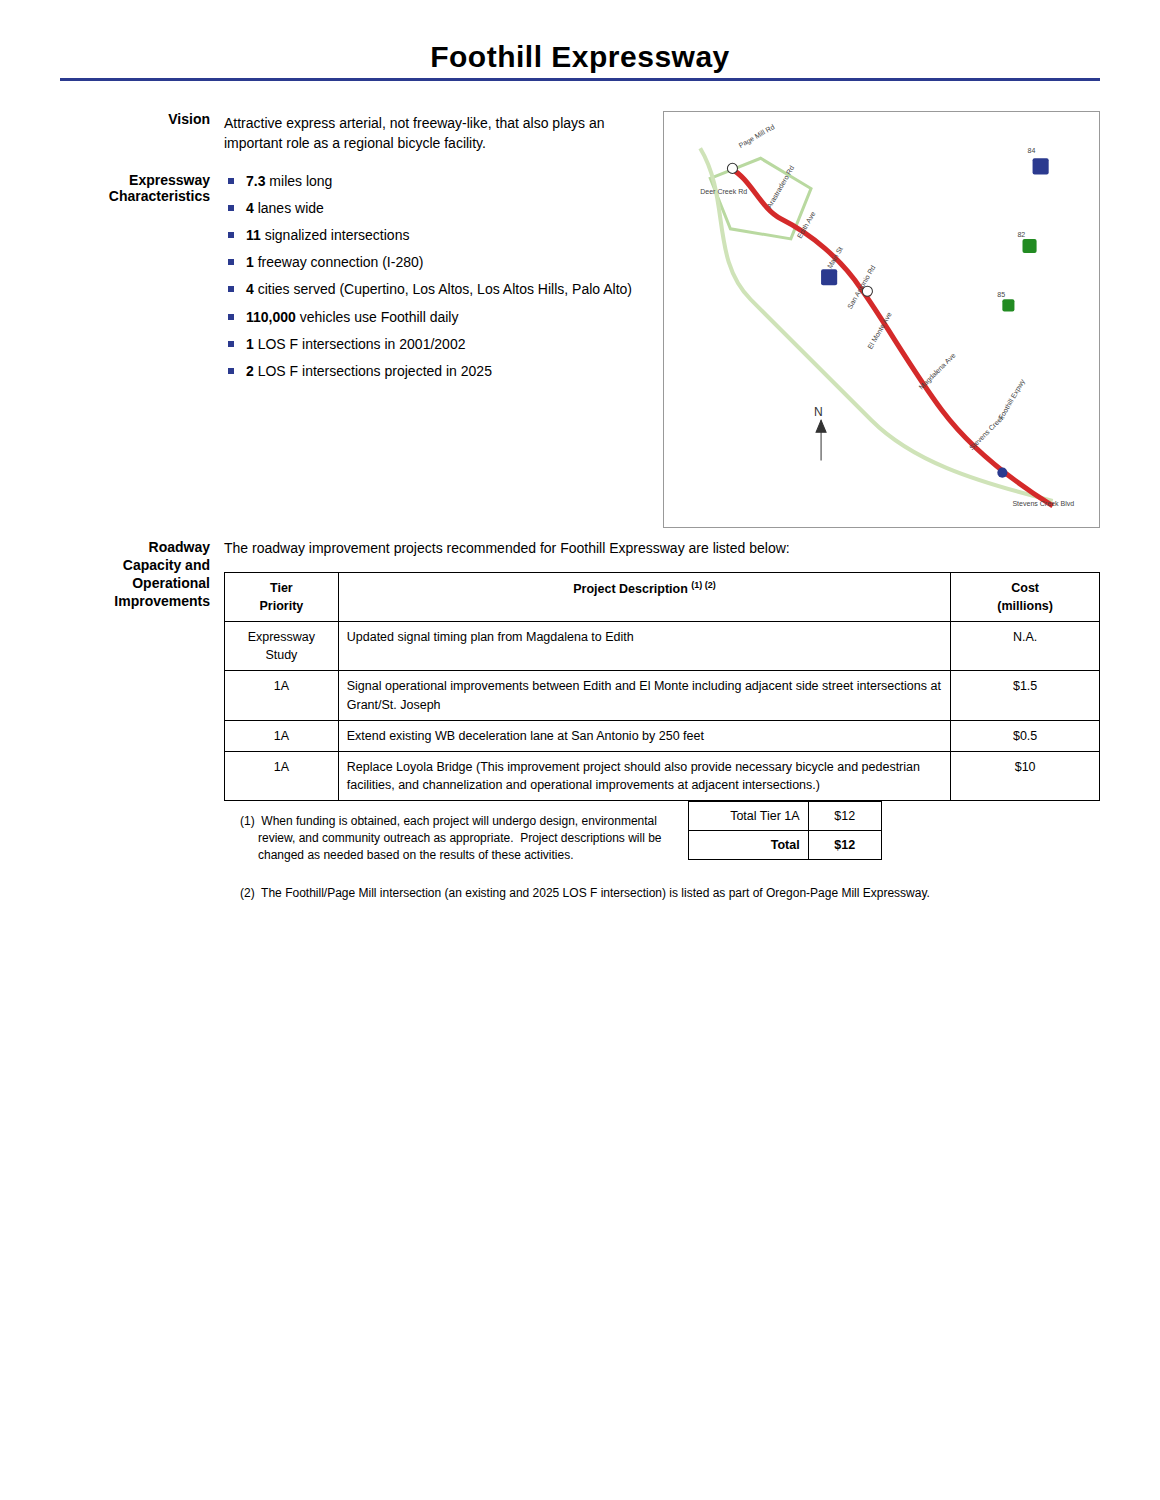Foothill Expressway
Vision
Attractive express arterial, not freeway-like, that also plays an important role as a regional bicycle facility.
Expressway
Characteristics
7.3 miles long
4 lanes wide
11 signalized intersections
1 freeway connection (I-280)
4 cities served (Cupertino, Los Altos, Los Altos Hills, Palo Alto)
110,000 vehicles use Foothill daily
1 LOS F intersections in 2001/2002
2 LOS F intersections projected in 2025
Roadway
Capacity and
Operational
Improvements
The roadway improvement projects recommended for Foothill Expressway are listed below:
| Tier Priority | Project Description (1) (2) | Cost (millions) |
| --- | --- | --- |
| Expressway Study | Updated signal timing plan from Magdalena to Edith | N.A. |
| 1A | Signal operational improvements between Edith and El Monte including adjacent side street intersections at Grant/St. Joseph | $1.5 |
| 1A | Extend existing WB deceleration lane at San Antonio by 250 feet | $0.5 |
| 1A | Replace Loyola Bridge (This improvement project should also provide necessary bicycle and pedestrian facilities, and channelization and operational improvements at adjacent intersections.) | $10 |
(1) When funding is obtained, each project will undergo design, environmental review, and community outreach as appropriate. Project descriptions will be changed as needed based on the results of these activities.
| Total Tier 1A | $12 |
| Total | $12 |
(2) The Foothill/Page Mill intersection (an existing and 2025 LOS F intersection) is listed as part of Oregon-Page Mill Expressway.